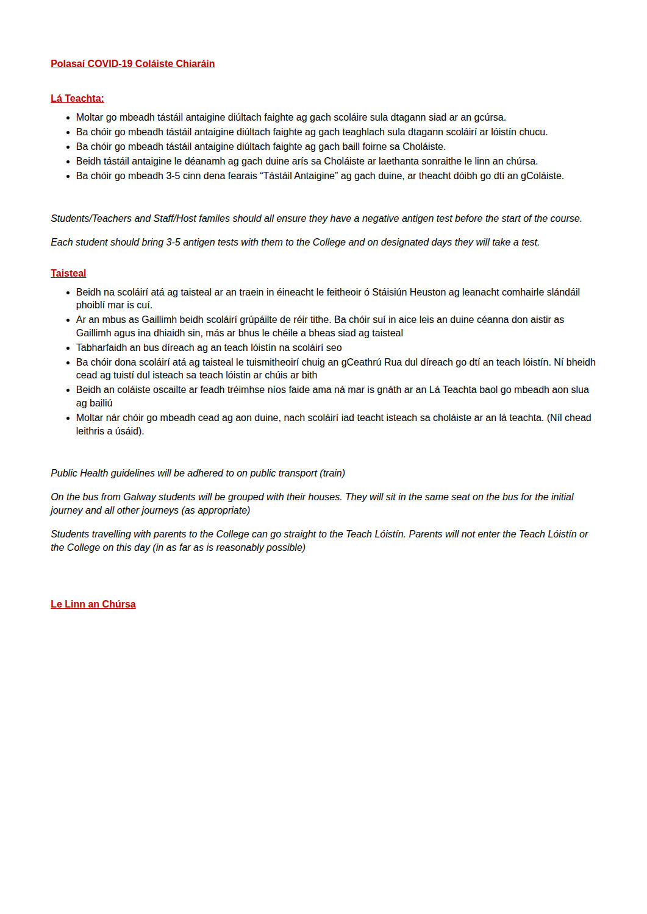Polasaí COVID-19 Coláiste Chiaráin
Lá Teachta:
Moltar go mbeadh tástáil antaigine diúltach faighte ag gach scoláire sula dtagann siad ar an gcúrsa.
Ba chóir go mbeadh tástáil antaigine diúltach faighte ag gach teaghlach sula dtagann scoláirí ar lóistín chucu.
Ba chóir go mbeadh tástáil antaigine diúltach faighte ag gach baill foirne sa Choláiste.
Beidh tástáil antaigine le déanamh ag gach duine arís sa Choláiste ar laethanta sonraithe le linn an chúrsa.
Ba chóir go mbeadh 3-5 cinn dena fearais “Tástáil Antaigine” ag gach duine, ar theacht dóibh go dtí an gColáiste.
Students/Teachers and Staff/Host familes should all ensure they have a negative antigen test before the start of the course.
Each student should bring 3-5 antigen tests with them to the College and on designated days they will take a test.
Taisteal
Beidh na scoláirí atá ag taisteal ar an traein in éineacht le feitheoir ó Stáisiún Heuston ag leanacht comhairle slándáil phoiblí mar is cuí.
Ar an mbus as Gaillimh beidh scoláirí grúpáilte de réir tithe. Ba chóir suí in aice leis an duine céanna don aistir as Gaillimh agus ina dhiaidh sin, más ar bhus le chéile a bheas siad ag taisteal
Tabharfaidh an bus díreach ag an teach lóistín na scoláirí seo
Ba chóir dona scoláirí atá ag taisteal le tuismitheoirí chuig an gCeathrú Rua dul díreach go dtí an teach lóistín. Ní bheidh cead ag tuistí dul isteach sa teach lóistin ar chúis ar bith
Beidh an coláiste oscailte ar feadh tréimhse níos faide ama ná mar is gnáth ar an Lá Teachta baol go mbeadh aon slua ag bailiú
Moltar nár chóir go mbeadh cead ag aon duine, nach scoláirí iad teacht isteach sa choláiste ar an lá teachta. (Níl chead leithris a úsáid).
Public Health guidelines will be adhered to on public transport (train)
On the bus from Galway students will be grouped with their houses. They will sit in the same seat on the bus for the initial journey and all other journeys (as appropriate)
Students travelling with parents to the College can go straight to the Teach Lóistín. Parents will not enter the Teach Lóistín or the College on this day (in as far as is reasonably possible)
Le Linn an Chúrsa